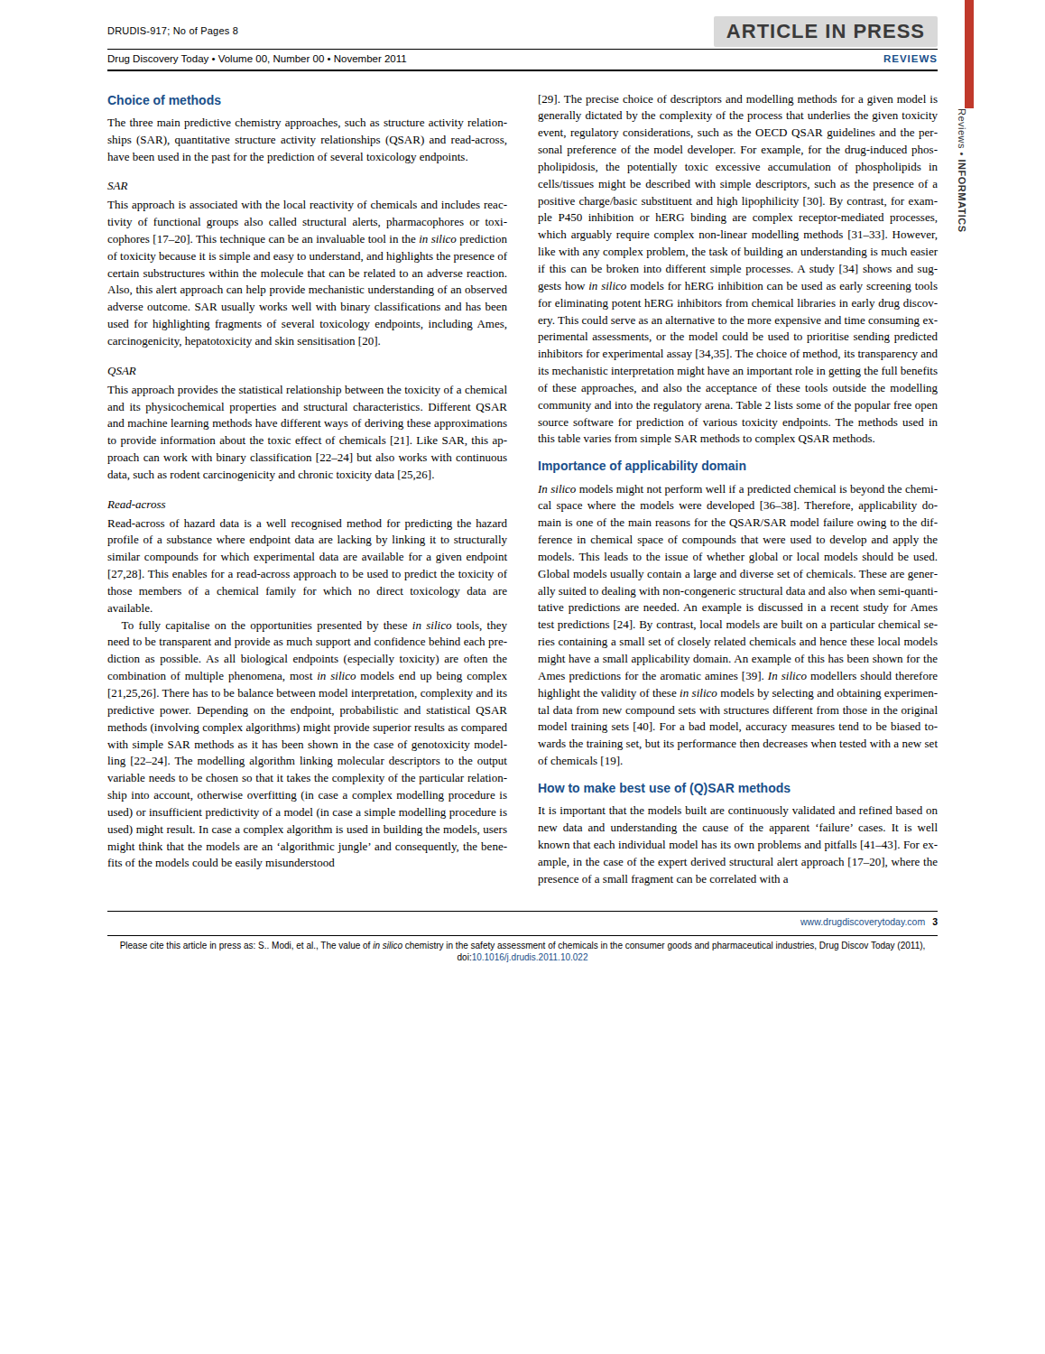DRUDIS-917; No of Pages 8
ARTICLE IN PRESS
Drug Discovery Today • Volume 00, Number 00 • November 2011
REVIEWS
Reviews • INFORMATICS
Choice of methods
The three main predictive chemistry approaches, such as structure activity relationships (SAR), quantitative structure activity relationships (QSAR) and read-across, have been used in the past for the prediction of several toxicology endpoints.
SAR
This approach is associated with the local reactivity of chemicals and includes reactivity of functional groups also called structural alerts, pharmacophores or toxicophores [17–20]. This technique can be an invaluable tool in the in silico prediction of toxicity because it is simple and easy to understand, and highlights the presence of certain substructures within the molecule that can be related to an adverse reaction. Also, this alert approach can help provide mechanistic understanding of an observed adverse outcome. SAR usually works well with binary classifications and has been used for highlighting fragments of several toxicology endpoints, including Ames, carcinogenicity, hepatotoxicity and skin sensitisation [20].
QSAR
This approach provides the statistical relationship between the toxicity of a chemical and its physicochemical properties and structural characteristics. Different QSAR and machine learning methods have different ways of deriving these approximations to provide information about the toxic effect of chemicals [21]. Like SAR, this approach can work with binary classification [22–24] but also works with continuous data, such as rodent carcinogenicity and chronic toxicity data [25,26].
Read-across
Read-across of hazard data is a well recognised method for predicting the hazard profile of a substance where endpoint data are lacking by linking it to structurally similar compounds for which experimental data are available for a given endpoint [27,28]. This enables for a read-across approach to be used to predict the toxicity of those members of a chemical family for which no direct toxicology data are available.
To fully capitalise on the opportunities presented by these in silico tools, they need to be transparent and provide as much support and confidence behind each prediction as possible. As all biological endpoints (especially toxicity) are often the combination of multiple phenomena, most in silico models end up being complex [21,25,26]. There has to be balance between model interpretation, complexity and its predictive power. Depending on the endpoint, probabilistic and statistical QSAR methods (involving complex algorithms) might provide superior results as compared with simple SAR methods as it has been shown in the case of genotoxicity modelling [22–24]. The modelling algorithm linking molecular descriptors to the output variable needs to be chosen so that it takes the complexity of the particular relationship into account, otherwise overfitting (in case a complex modelling procedure is used) or insufficient predictivity of a model (in case a simple modelling procedure is used) might result. In case a complex algorithm is used in building the models, users might think that the models are an ‘algorithmic jungle’ and consequently, the benefits of the models could be easily misunderstood
[29]. The precise choice of descriptors and modelling methods for a given model is generally dictated by the complexity of the process that underlies the given toxicity event, regulatory considerations, such as the OECD QSAR guidelines and the personal preference of the model developer. For example, for the drug-induced phospholipidosis, the potentially toxic excessive accumulation of phospholipids in cells/tissues might be described with simple descriptors, such as the presence of a positive charge/basic substituent and high lipophilicity [30]. By contrast, for example P450 inhibition or hERG binding are complex receptor-mediated processes, which arguably require complex non-linear modelling methods [31–33]. However, like with any complex problem, the task of building an understanding is much easier if this can be broken into different simple processes. A study [34] shows and suggests how in silico models for hERG inhibition can be used as early screening tools for eliminating potent hERG inhibitors from chemical libraries in early drug discovery. This could serve as an alternative to the more expensive and time consuming experimental assessments, or the model could be used to prioritise sending predicted inhibitors for experimental assay [34,35]. The choice of method, its transparency and its mechanistic interpretation might have an important role in getting the full benefits of these approaches, and also the acceptance of these tools outside the modelling community and into the regulatory arena. Table 2 lists some of the popular free open source software for prediction of various toxicity endpoints. The methods used in this table varies from simple SAR methods to complex QSAR methods.
Importance of applicability domain
In silico models might not perform well if a predicted chemical is beyond the chemical space where the models were developed [36–38]. Therefore, applicability domain is one of the main reasons for the QSAR/SAR model failure owing to the difference in chemical space of compounds that were used to develop and apply the models. This leads to the issue of whether global or local models should be used. Global models usually contain a large and diverse set of chemicals. These are generally suited to dealing with non-congeneric structural data and also when semi-quantitative predictions are needed. An example is discussed in a recent study for Ames test predictions [24]. By contrast, local models are built on a particular chemical series containing a small set of closely related chemicals and hence these local models might have a small applicability domain. An example of this has been shown for the Ames predictions for the aromatic amines [39]. In silico modellers should therefore highlight the validity of these in silico models by selecting and obtaining experimental data from new compound sets with structures different from those in the original model training sets [40]. For a bad model, accuracy measures tend to be biased towards the training set, but its performance then decreases when tested with a new set of chemicals [19].
How to make best use of (Q)SAR methods
It is important that the models built are continuously validated and refined based on new data and understanding the cause of the apparent ‘failure’ cases. It is well known that each individual model has its own problems and pitfalls [41–43]. For example, in the case of the expert derived structural alert approach [17–20], where the presence of a small fragment can be correlated with a
www.drugdiscoverytoday.com 3
Please cite this article in press as: S.. Modi, et al., The value of in silico chemistry in the safety assessment of chemicals in the consumer goods and pharmaceutical industries, Drug Discov Today (2011), doi:10.1016/j.drudis.2011.10.022